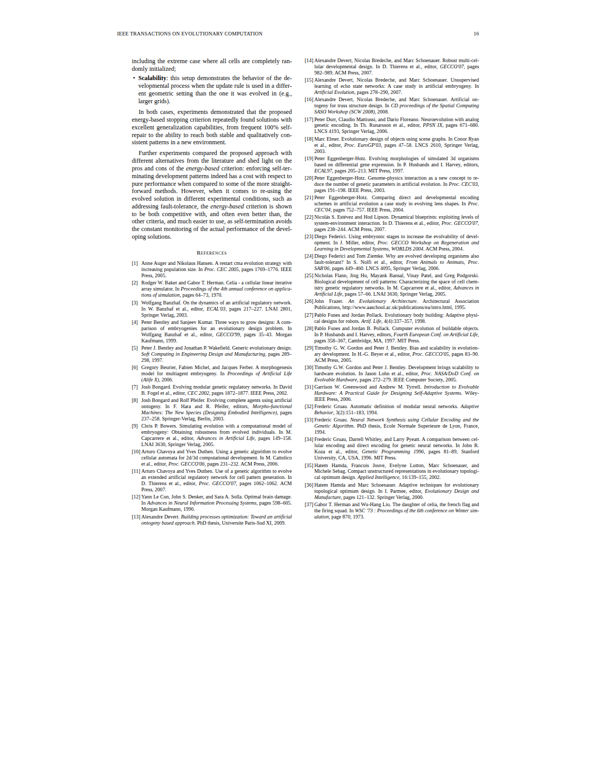IEEE Transactions on Evolutionary Computation 16
including the extreme case where all cells are completely randomly initialized;
Scalability: this setup demonstrates the behavior of the developmental process when the update rule is used in a different geometric setting than the one it was evolved in (e.g., larger grids).
In both cases, experiments demonstrated that the proposed energy-based stopping criterion repeatedly found solutions with excellent generalization capabilities, from frequent 100% self-repair to the ability to reach both stable and qualitatively consistent patterns in a new environment.
Further experiments compared the proposed approach with different alternatives from the literature and shed light on the pros and cons of the energy-based criterion: enforcing self-terminating development patterns indeed has a cost with respect to pure performance when compared to some of the more straightforward methods. However, when it comes to re-using the evolved solution in different experimental conditions, such as addressing fault-tolerance, the energy-based criterion is shown to be both competitive with, and often even better than, the other criteria, and much easier to use, as self-termination avoids the constant monitoring of the actual performance of the developing solutions.
References
[1] Anne Auger and Nikolaus Hansen. A restart cma evolution strategy with increasing population size. In Proc. CEC 2005, pages 1769–1776. IEEE Press, 2005.
[2] Rodger W. Baker and Gabor T. Herman. Celia - a cellular linear iterative array simulator. In Proceedings of the 4th annual conference on applications of simulation, pages 64–73, 1970.
[3] Wolfgang Banzhaf. On the dynamics of an artificial regulatory network. In W. Banzhaf et al., editor, ECAL'03, pages 217–227. LNAI 2801, Springer Verlag, 2003.
[4] Peter Bentley and Sanjeev Kumar. Three ways to grow designs: A comparison of embryogenies for an evolutionary design problem. In Wolfgang Banzhaf et al., editor, GECCO'99, pages 35–43. Morgan Kaufmann, 1999.
[5] Peter J. Bentley and Jonathan P. Wakefield. Generic evolutionary design. Soft Computing in Engineering Design and Manufacturing, pages 289–298, 1997.
[6] Gregory Beurier, Fabien Michel, and Jacques Ferber. A morphogenesis model for multiagent embryogeny. In Proceedings of Artificial Life (Alife X), 2006.
[7] Josh Bongard. Evolving modular genetic regulatory networks. In David B. Fogel et al., editor, CEC 2002, pages 1872–1877. IEEE Press, 2002.
[8] Josh Bongard and Rolf Pfeifer. Evolving complete agents using artificial ontogeny. In F. Hara and R. Pfeifer, editors, Morpho-functional Machines: The New Species (Designing Embodied Intelligence), pages 237–258. Springer-Verlag, Berlin, 2003.
[9] Chris P. Bowers. Simulating evolution with a computational model of embryogeny: Obtaining robustness from evolved individuals. In M. Capcarrere et al., editor, Advances in Artificial Life, pages 149–158. LNAI 3630, Springer Verlag, 2005.
[10] Arturo Chavoya and Yves Duthen. Using a genetic algorithm to evolve cellular automata for 2d/3d computational development. In M. Cattolico et al., editor, Proc. GECCO'06, pages 231–232. ACM Press, 2006.
[11] Arturo Chavoya and Yves Duthen. Use of a genetic algorithm to evolve an extended artificial regulatory network for cell pattern generation. In D. Thierens et al., editor, Proc. GECCO'07, pages 1062–1062. ACM Press, 2007.
[12] Yann Le Cun, John S. Denker, and Sara A. Solla. Optimal brain damage. In Advances in Neural Information Processing Systems, pages 598–605. Morgan Kaufmann, 1990.
[13] Alexandre Devert. Building processes optimization: Toward an artificial ontogeny based approach. PhD thesis, Universite Paris-Sud XI, 2009.
[14] Alexandre Devert, Nicolas Bredeche, and Marc Schoenauer. Robust multi-cellular developmental design. In D. Thierens et al., editor, GECCO'07, pages 982–989. ACM Press, 2007.
[15] Alexandre Devert, Nicolas Bredeche, and Marc Schoenauer. Unsupervised learning of echo state networks: A case study in artificial embryogeny. In Artificial Evolution, pages 278–290, 2007.
[16] Alexandre Devert, Nicolas Bredeche, and Marc Schoenauer. Artificial ontogeny for truss structure design. In CD proceedings of the Spatial Computing SASO Workshop (SCW 2008), 2008.
[17] Peter Durr, Claudio Mattiussi, and Dario Floreano. Neuroevolution with analog genetic encoding. In Th. Runarsson et al., editor, PPSN IX, pages 671–680. LNCS 4193, Springer Verlag, 2006.
[18] Marc Ebner. Evolutionary design of objects using scene graphs. In Conor Ryan et al., editor, Proc. EuroGP'03, pages 47–58. LNCS 2610, Springer Verlag, 2003.
[19] Peter Eggenberger-Hotz. Evolving morphologies of simulated 3d organisms based on differential gene expression. In P. Husbands and I. Harvey, editors, ECAL97, pages 205–213. MIT Press, 1997.
[20] Peter Eggenberger-Hotz. Genome-physics interaction as a new concept to reduce the number of genetic parameters in artificial evolution. In Proc. CEC'03, pages 191–198. IEEE Press, 2003.
[21] Peter Eggenberger-Hotz. Comparing direct and developmental encoding schemes in artificial evolution a case study in evolving lens shapes. In Proc. CEC'04, pages 752–757. IEEE Press, 2004.
[22] Nicolás S. Estévez and Hod Lipson. Dynamical blueprints: exploiting levels of system-environment interaction. In D. Thierens et al., editor, Proc. GECCO'07, pages 238–244. ACM Press, 2007.
[23] Diego Federici. Using embryonic stages to increase the evolvability of development. In J. Miller, editor, Proc. GECCO Workshop on Regeneration and Learning in Developmental Systems, WORLDS 2004. ACM Press, 2004.
[24] Diego Federici and Tom Ziemke. Why are evolved developing organisms also fault-tolerant? In S. Nolfi et al., editor, From Animals to Animats, Proc. SAB'06, pages 449–460. LNCS 4095, Springer Verlag, 2006.
[25] Nicholas Flann, Jing Hu, Mayank Bansal, Vinay Patel, and Greg Podgorski. Biological development of cell patterns: Characterizing the space of cell chemistry genetic regulatory networks. In M. Capcarrere et al., editor, Advances in Artificial Life, pages 57–66. LNAI 3630, Springer Verlag, 2005.
[26] John Frazer. An Evolutionary Architecture. Architectural Association Publications, http://www.aaschool.ac.uk/publications/ea/intro.html, 1995.
[27] Pablo Funes and Jordan Pollack. Evolutionary body building: Adaptive physical designs for robots. Artif. Life, 4(4):337–357, 1998.
[28] Pablo Funes and Jordan B. Pollack. Computer evolution of buildable objects. In P. Husbands and I. Harvey, editors, Fourth European Conf. on Artificial Life, pages 358–367, Cambridge, MA, 1997. MIT Press.
[29] Timothy G. W. Gordon and Peter J. Bentley. Bias and scalability in evolutionary development. In H.-G. Beyer et al., editor, Proc. GECCO'05, pages 83–90. ACM Press, 2005.
[30] Timothy G.W. Gordon and Peter J. Bentley. Development brings scalability to hardware evolution. In Jason Lohn et al., editor, Proc. NASA/DoD Conf. on Evolvable Hardware, pages 272–279. IEEE Computer Society, 2005.
[31] Garrison W. Greenwood and Andrew M. Tyrrell. Introduction to Evolvable Hardware: A Practical Guide for Designing Self-Adaptive Systems. Wiley-IEEE Press, 2006.
[32] Frederic Gruau. Automatic definition of modular neural networks. Adaptive Behavior, 3(2):151–183, 1994.
[33] Frederic Gruau. Neural Network Synthesis using Cellular Encoding and the Genetic Algorithm. PhD thesis, Ecole Normale Superieure de Lyon, France, 1994.
[34] Frederic Gruau, Darrell Whitley, and Larry Pyeatt. A comparison between cellular encoding and direct encoding for genetic neural networks. In John R. Koza et al., editor, Genetic Programming 1996, pages 81–89, Stanford University, CA, USA, 1996. MIT Press.
[35] Hatem Hamda, Francois Jouve, Evelyne Lutton, Marc Schoenauer, and Michele Sebag. Compact unstructured representations in evolutionary topological optimum design. Applied Intelligence, 16:139–155, 2002.
[36] Hatem Hamda and Marc Schoenauer. Adaptive techniques for evolutionary topological optimum design. In I. Parmee, editor, Evolutionary Design and Manufacture, pages 121–132. Springer Verlag, 2000.
[37] Gabor T. Herman and Wu-Hang Liu. The daughter of celia, the french flag and the firing squad. In WSC '73 : Proceedings of the 6th conference on Winter simulation, page 870, 1973.